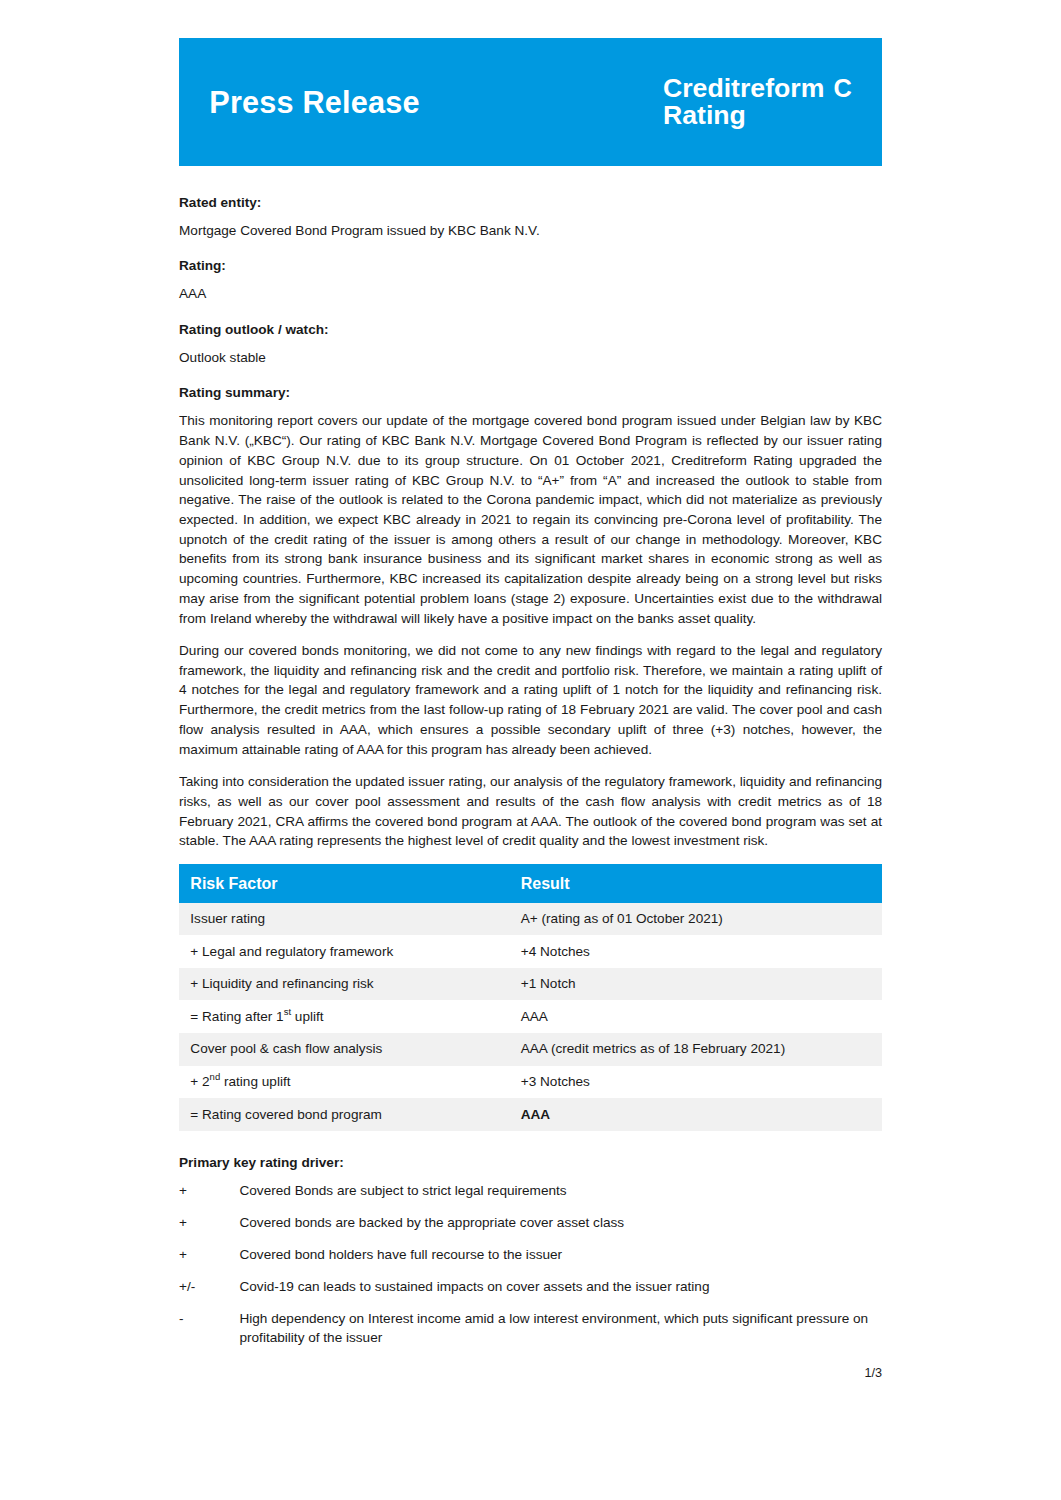Press Release
Creditreform C Rating
Rated entity:
Mortgage Covered Bond Program issued by KBC Bank N.V.
Rating:
AAA
Rating outlook / watch:
Outlook stable
Rating summary:
This monitoring report covers our update of the mortgage covered bond program issued under Belgian law by KBC Bank N.V. („KBC“). Our rating of KBC Bank N.V. Mortgage Covered Bond Program is reflected by our issuer rating opinion of KBC Group N.V. due to its group structure. On 01 October 2021, Creditreform Rating upgraded the unsolicited long-term issuer rating of KBC Group N.V. to “A+” from “A” and increased the outlook to stable from negative. The raise of the outlook is related to the Corona pandemic impact, which did not materialize as previously expected. In addition, we expect KBC already in 2021 to regain its convincing pre-Corona level of profitability. The upnotch of the credit rating of the issuer is among others a result of our change in methodology. Moreover, KBC benefits from its strong bank insurance business and its significant market shares in economic strong as well as upcoming countries. Furthermore, KBC increased its capitalization despite already being on a strong level but risks may arise from the significant potential problem loans (stage 2) exposure. Uncertainties exist due to the withdrawal from Ireland whereby the withdrawal will likely have a positive impact on the banks asset quality.
During our covered bonds monitoring, we did not come to any new findings with regard to the legal and regulatory framework, the liquidity and refinancing risk and the credit and portfolio risk. Therefore, we maintain a rating uplift of 4 notches for the legal and regulatory framework and a rating uplift of 1 notch for the liquidity and refinancing risk. Furthermore, the credit metrics from the last follow-up rating of 18 February 2021 are valid. The cover pool and cash flow analysis resulted in AAA, which ensures a possible secondary uplift of three (+3) notches, however, the maximum attainable rating of AAA for this program has already been achieved.
Taking into consideration the updated issuer rating, our analysis of the regulatory framework, liquidity and refinancing risks, as well as our cover pool assessment and results of the cash flow analysis with credit metrics as of 18 February 2021, CRA affirms the covered bond program at AAA. The outlook of the covered bond program was set at stable. The AAA rating represents the highest level of credit quality and the lowest investment risk.
| Risk Factor | Result |
| --- | --- |
| Issuer rating | A+ (rating as of 01 October 2021) |
| + Legal and regulatory framework | +4 Notches |
| + Liquidity and refinancing risk | +1 Notch |
| = Rating after 1 st uplift | AAA |
| Cover pool & cash flow analysis | AAA (credit metrics as of 18 February 2021) |
| + 2 nd rating uplift | +3 Notches |
| = Rating covered bond program | AAA |
Primary key rating driver:
+
Covered Bonds are subject to strict legal requirements
+
Covered bonds are backed by the appropriate cover asset class
+
Covered bond holders have full recourse to the issuer
+/-
Covid-19 can leads to sustained impacts on cover assets and the issuer rating
-
High dependency on Interest income amid a low interest environment, which puts significant pressure on profitability of the issuer
1/3